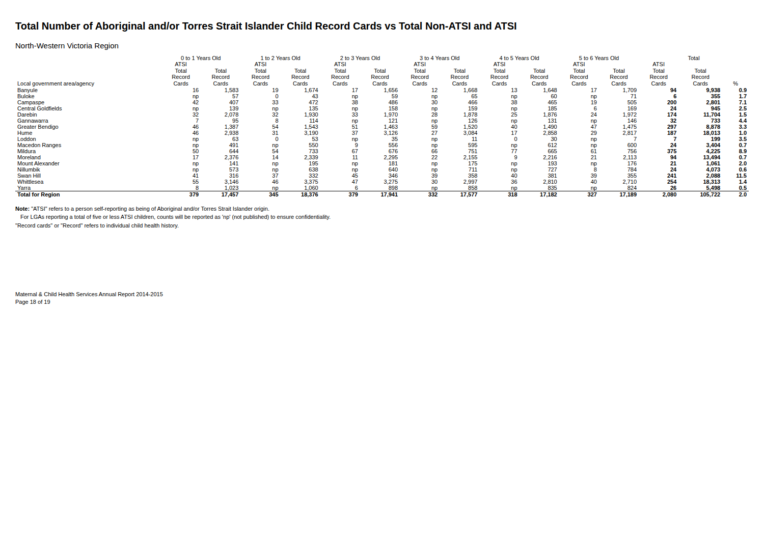Total Number of Aboriginal and/or Torres Strait Islander Child Record Cards vs Total Non-ATSI and ATSI
North-Western Victoria Region
| | 0 to 1 Years Old | 1 to 2 Years Old | 2 to 3 Years Old | 3 to 4 Years Old | 4 to 5 Years Old | 5 to 6 Years Old | Total |
| --- | --- | --- | --- | --- | --- | --- | --- |
| Local government area/agency | ATSI Total Record Cards | Total Record Cards | ATSI Total Record Cards | Total Record Cards | ATSI Total Record Cards | Total Record Cards | ATSI Total Record Cards | Total Record Cards | ATSI Total Record Cards | Total Record Cards | ATSI Total Record Cards | Total Record Cards | ATSI Total Record Cards | Total Record Cards | % |
| Banyule | 16 | 1,583 | 19 | 1,674 | 17 | 1,656 | 12 | 1,668 | 13 | 1,648 | 17 | 1,709 | 94 | 9,938 | 0.9 |
| Buloke | np | 57 | 0 | 43 | np | 59 | np | 65 | np | 60 | np | 71 | 6 | 355 | 1.7 |
| Campaspe | 42 | 407 | 33 | 472 | 38 | 486 | 30 | 466 | 38 | 465 | 19 | 505 | 200 | 2,801 | 7.1 |
| Central Goldfields | np | 139 | np | 135 | np | 158 | np | 159 | np | 185 | 6 | 169 | 24 | 945 | 2.5 |
| Darebin | 32 | 2,078 | 32 | 1,930 | 33 | 1,970 | 28 | 1,878 | 25 | 1,876 | 24 | 1,972 | 174 | 11,704 | 1.5 |
| Gannawarra | 7 | 95 | 8 | 114 | np | 121 | np | 126 | np | 131 | np | 146 | 32 | 733 | 4.4 |
| Greater Bendigo | 46 | 1,387 | 54 | 1,543 | 51 | 1,463 | 59 | 1,520 | 40 | 1,490 | 47 | 1,475 | 297 | 8,878 | 3.3 |
| Hume | 46 | 2,938 | 31 | 3,190 | 37 | 3,126 | 27 | 3,084 | 17 | 2,858 | 29 | 2,817 | 187 | 18,013 | 1.0 |
| Loddon | np | 63 | 0 | 53 | np | 35 | np | 11 | 0 | 30 | np | 7 | 7 | 199 | 3.5 |
| Macedon Ranges | np | 491 | np | 550 | 9 | 556 | np | 595 | np | 612 | np | 600 | 24 | 3,404 | 0.7 |
| Mildura | 50 | 644 | 54 | 733 | 67 | 676 | 66 | 751 | 77 | 665 | 61 | 756 | 375 | 4,225 | 8.9 |
| Moreland | 17 | 2,376 | 14 | 2,339 | 11 | 2,295 | 22 | 2,155 | 9 | 2,216 | 21 | 2,113 | 94 | 13,494 | 0.7 |
| Mount Alexander | np | 141 | np | 195 | np | 181 | np | 175 | np | 193 | np | 176 | 21 | 1,061 | 2.0 |
| Nillumbik | np | 573 | np | 638 | np | 640 | np | 711 | np | 727 | 8 | 784 | 24 | 4,073 | 0.6 |
| Swan Hill | 41 | 316 | 37 | 332 | 45 | 346 | 39 | 358 | 40 | 381 | 39 | 355 | 241 | 2,088 | 11.5 |
| Whittlesea | 55 | 3,146 | 46 | 3,375 | 47 | 3,275 | 30 | 2,997 | 36 | 2,810 | 40 | 2,710 | 254 | 18,313 | 1.4 |
| Yarra | 8 | 1,023 | np | 1,060 | 6 | 898 | np | 858 | np | 835 | np | 824 | 26 | 5,498 | 0.5 |
| Total for Region | 379 | 17,457 | 345 | 18,376 | 379 | 17,941 | 332 | 17,577 | 318 | 17,182 | 327 | 17,189 | 2,080 | 105,722 | 2.0 |
Note: "ATSI" refers to a person self-reporting as being of Aboriginal and/or Torres Strait Islander origin. For LGAs reporting a total of five or less ATSI children, counts will be reported as 'np' (not published) to ensure confidentiality. "Record cards" or "Record" refers to individual child health history.
Maternal & Child Health Services Annual Report 2014-2015
Page 18 of 19